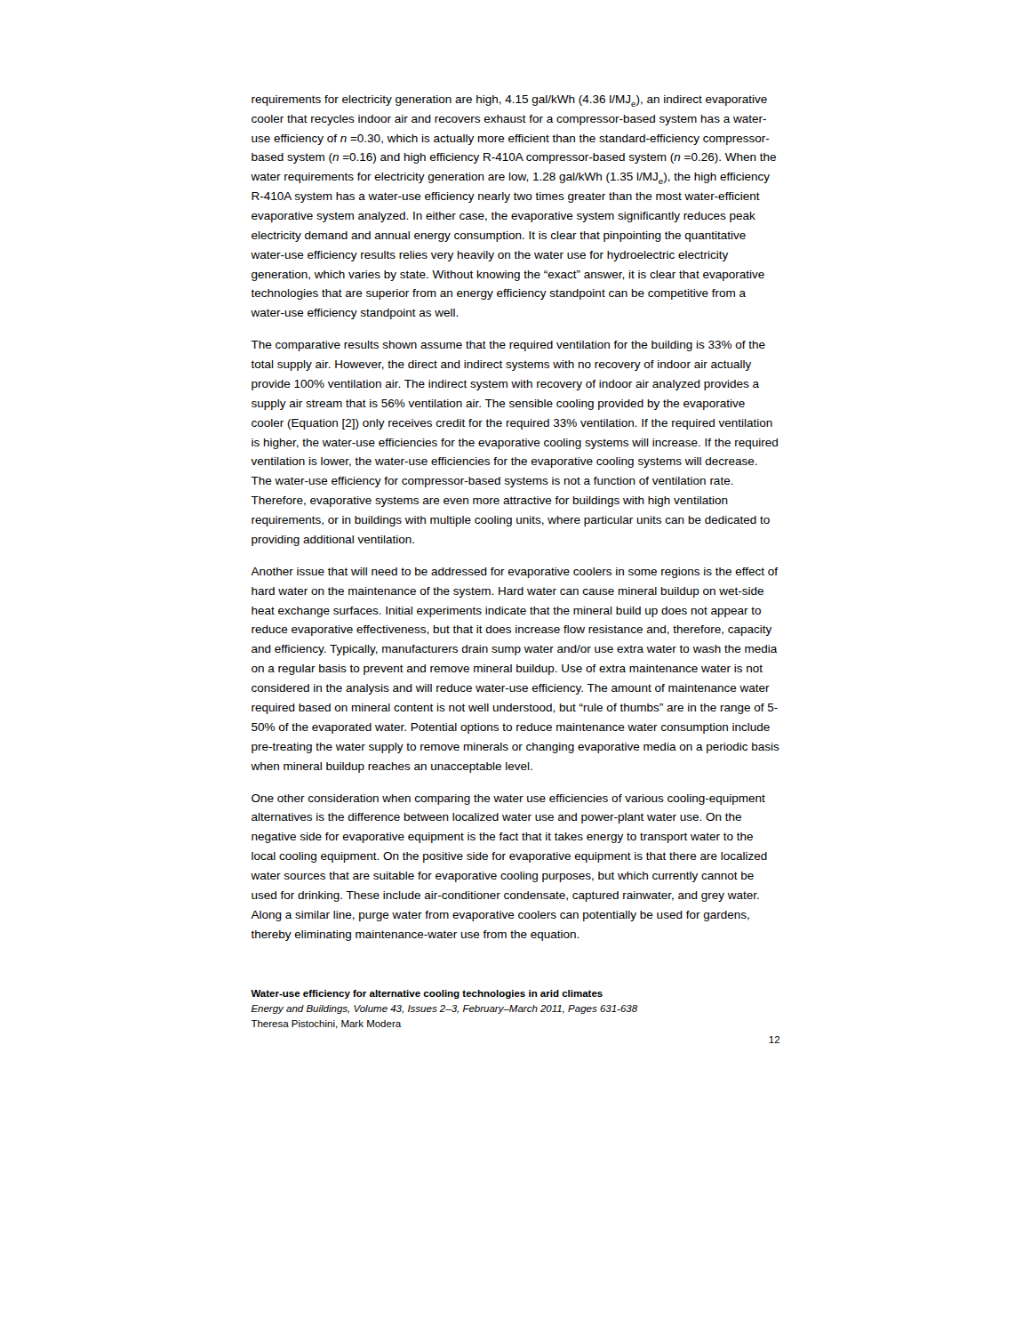requirements for electricity generation are high, 4.15 gal/kWh (4.36 l/MJe), an indirect evaporative cooler that recycles indoor air and recovers exhaust for a compressor-based system has a water-use efficiency of n =0.30, which is actually more efficient than the standard-efficiency compressor-based system (n =0.16) and high efficiency R-410A compressor-based system (n =0.26). When the water requirements for electricity generation are low, 1.28 gal/kWh (1.35 l/MJe), the high efficiency R-410A system has a water-use efficiency nearly two times greater than the most water-efficient evaporative system analyzed. In either case, the evaporative system significantly reduces peak electricity demand and annual energy consumption. It is clear that pinpointing the quantitative water-use efficiency results relies very heavily on the water use for hydroelectric electricity generation, which varies by state. Without knowing the “exact” answer, it is clear that evaporative technologies that are superior from an energy efficiency standpoint can be competitive from a water-use efficiency standpoint as well.
The comparative results shown assume that the required ventilation for the building is 33% of the total supply air. However, the direct and indirect systems with no recovery of indoor air actually provide 100% ventilation air. The indirect system with recovery of indoor air analyzed provides a supply air stream that is 56% ventilation air. The sensible cooling provided by the evaporative cooler (Equation [2]) only receives credit for the required 33% ventilation. If the required ventilation is higher, the water-use efficiencies for the evaporative cooling systems will increase. If the required ventilation is lower, the water-use efficiencies for the evaporative cooling systems will decrease. The water-use efficiency for compressor-based systems is not a function of ventilation rate. Therefore, evaporative systems are even more attractive for buildings with high ventilation requirements, or in buildings with multiple cooling units, where particular units can be dedicated to providing additional ventilation.
Another issue that will need to be addressed for evaporative coolers in some regions is the effect of hard water on the maintenance of the system. Hard water can cause mineral buildup on wet-side heat exchange surfaces. Initial experiments indicate that the mineral build up does not appear to reduce evaporative effectiveness, but that it does increase flow resistance and, therefore, capacity and efficiency. Typically, manufacturers drain sump water and/or use extra water to wash the media on a regular basis to prevent and remove mineral buildup. Use of extra maintenance water is not considered in the analysis and will reduce water-use efficiency. The amount of maintenance water required based on mineral content is not well understood, but “rule of thumbs” are in the range of 5-50% of the evaporated water. Potential options to reduce maintenance water consumption include pre-treating the water supply to remove minerals or changing evaporative media on a periodic basis when mineral buildup reaches an unacceptable level.
One other consideration when comparing the water use efficiencies of various cooling-equipment alternatives is the difference between localized water use and power-plant water use. On the negative side for evaporative equipment is the fact that it takes energy to transport water to the local cooling equipment. On the positive side for evaporative equipment is that there are localized water sources that are suitable for evaporative cooling purposes, but which currently cannot be used for drinking. These include air-conditioner condensate, captured rainwater, and grey water. Along a similar line, purge water from evaporative coolers can potentially be used for gardens, thereby eliminating maintenance-water use from the equation.
Water-use efficiency for alternative cooling technologies in arid climates
Energy and Buildings, Volume 43, Issues 2–3, February–March 2011, Pages 631-638
Theresa Pistochini, Mark Modera
12